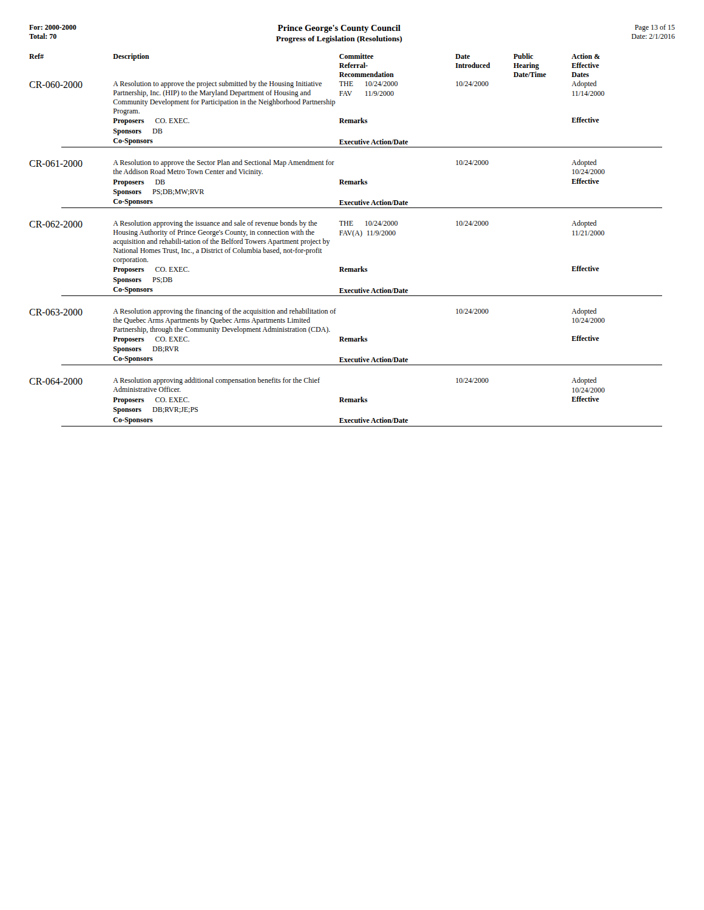| For: 2000-2000 Total: 70 | Prince George's County Council Progress of Legislation (Resolutions) | Page 13 of 15 Date: 2/1/2016 |
| Ref# | Description | Committee Referral- Recommendation | Date Introduced | Public Hearing Date/Time | Action & Effective Dates |
| CR-060-2000 | A Resolution to approve the project submitted by the Housing Initiative Partnership, Inc. (HIP) to the Maryland Department of Housing and Community Development for Participation in the Neighborhood Partnership Program. | THE 10/24/2000 FAV 11/9/2000 | 10/24/2000 | | Adopted 11/14/2000 |
| | Proposers CO. EXEC. Sponsors DB Co-Sponsors | Remarks Executive Action/Date | Effective |
| CR-061-2000 | A Resolution to approve the Sector Plan and Sectional Map Amendment for the Addison Road Metro Town Center and Vicinity. | | 10/24/2000 | | Adopted 10/24/2000 |
| | Proposers DB Sponsors PS;DB;MW;RVR Co-Sponsors | Remarks Executive Action/Date | Effective |
| CR-062-2000 | A Resolution approving the issuance and sale of revenue bonds by the Housing Authority of Prince George's County, in connection with the acquisition and rehabili-tation of the Belford Towers Apartment project by National Homes Trust, Inc., a District of Columbia based, not-for-profit corporation. | THE 10/24/2000 FAV(A) 11/9/2000 | 10/24/2000 | | Adopted 11/21/2000 |
| | Proposers CO. EXEC. Sponsors PS;DB Co-Sponsors | Remarks Executive Action/Date | Effective |
| CR-063-2000 | A Resolution approving the financing of the acquisition and rehabilitation of the Quebec Arms Apartments by Quebec Arms Apartments Limited Partnership, through the Community Development Administration (CDA). | | 10/24/2000 | | Adopted 10/24/2000 |
| | Proposers CO. EXEC. Sponsors DB;RVR Co-Sponsors | Remarks Executive Action/Date | Effective |
| CR-064-2000 | A Resolution approving additional compensation benefits for the Chief Administrative Officer. | | 10/24/2000 | | Adopted 10/24/2000 |
| | Proposers CO. EXEC. Sponsors DB;RVR;JE;PS Co-Sponsors | Remarks Executive Action/Date | Effective |